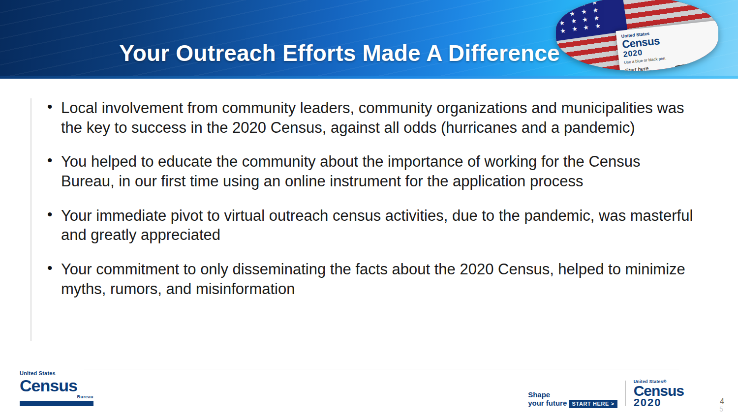Your Outreach Efforts Made A Difference
★ ★ ★ ★
★ ★ ★ ★
★ ★ ★ ★
★ ★ ★ ★
United States Census 2020
Use a blue or black pen.
Start here
Local involvement from community leaders, community organizations and municipalities was the key to success in the 2020 Census, against all odds (hurricanes and a pandemic)
You helped to educate the community about the importance of working for the Census Bureau, in our first time using an online instrument for the application process
Your immediate pivot to virtual outreach census activities, due to the pandemic, was masterful and greatly appreciated
Your commitment to only disseminating the facts about the 2020 Census, helped to minimize myths, rumors, and misinformation
United States Census Bureau
Shape
your future START HERE >
United States® Census 2020
45